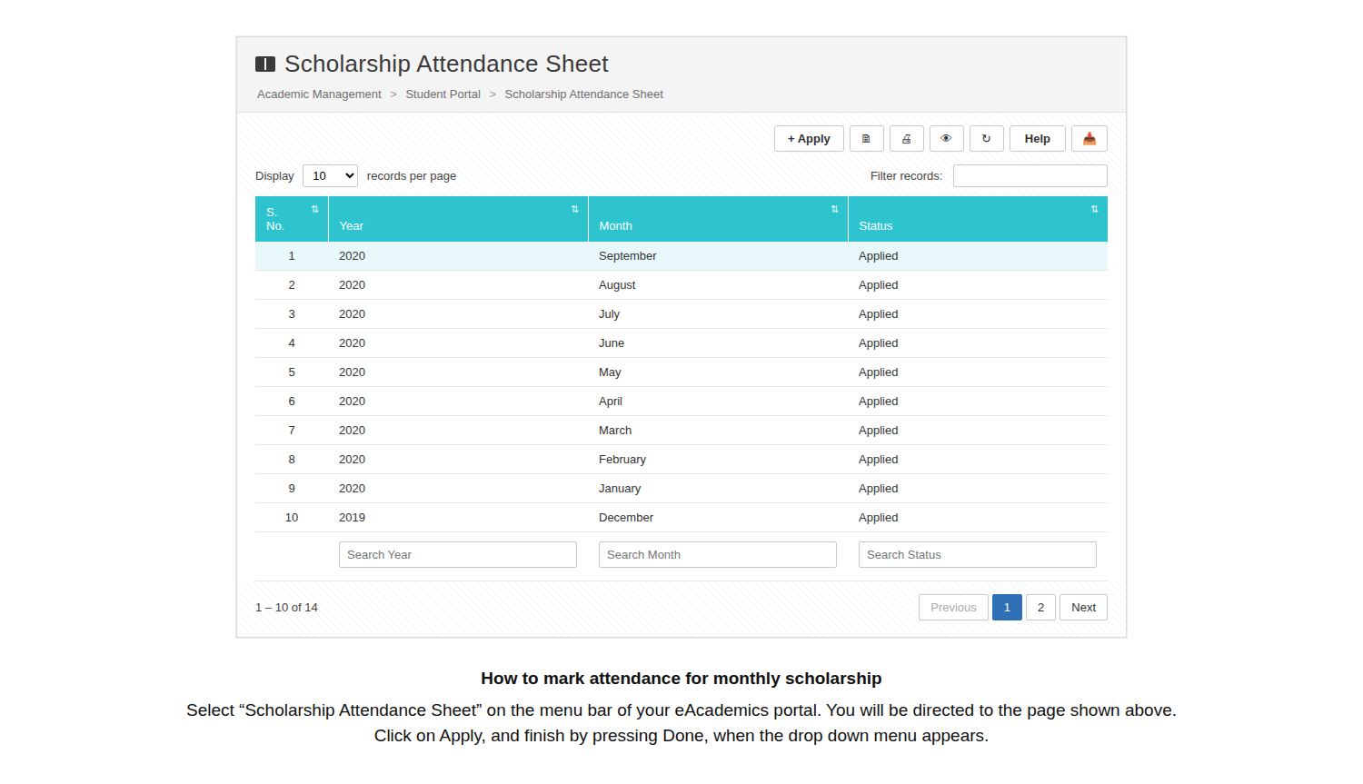Scholarship Attendance Sheet
Academic Management > Student Portal > Scholarship Attendance Sheet
+ Apply 🗎 🖨 👁 ↻ Help 📥
Display 10 25 50 records per page
Filter records:
| S. No. ⇅ | Year ⇅ | Month ⇅ | Status ⇅ |
| --- | --- | --- | --- |
| 1 | 2020 | September | Applied |
| 2 | 2020 | August | Applied |
| 3 | 2020 | July | Applied |
| 4 | 2020 | June | Applied |
| 5 | 2020 | May | Applied |
| 6 | 2020 | April | Applied |
| 7 | 2020 | March | Applied |
| 8 | 2020 | February | Applied |
| 9 | 2020 | January | Applied |
| 10 | 2019 | December | Applied |
1 – 10 of 14
Previous 1 2 Next
How to mark attendance for monthly scholarship
Select “Scholarship Attendance Sheet” on the menu bar of your eAcademics portal. You will be directed to the page shown above. Click on Apply, and finish by pressing Done, when the drop down menu appears.